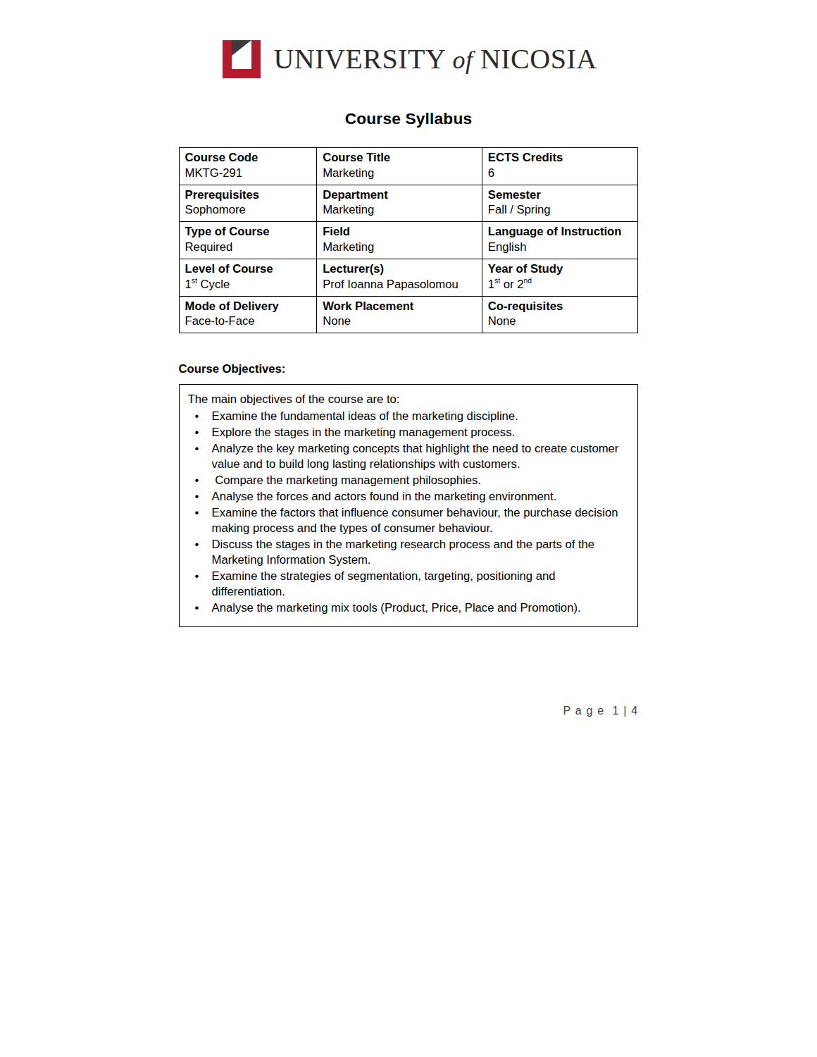UNIVERSITY of NICOSIA
Course Syllabus
| Course Code | Course Title | ECTS Credits |
| MKTG-291 | Marketing | 6 |
| Prerequisites | Department | Semester |
| Sophomore | Marketing | Fall / Spring |
| Type of Course | Field | Language of Instruction |
| Required | Marketing | English |
| Level of Course | Lecturer(s) | Year of Study |
| 1 st Cycle | Prof Ioanna Papasolomou | 1 st or 2 nd |
| Mode of Delivery | Work Placement | Co-requisites |
| Face-to-Face | None | None |
Course Objectives:
The main objectives of the course are to:
Examine the fundamental ideas of the marketing discipline.
Explore the stages in the marketing management process.
Analyze the key marketing concepts that highlight the need to create customer value and to build long lasting relationships with customers.
Compare the marketing management philosophies.
Analyse the forces and actors found in the marketing environment.
Examine the factors that influence consumer behaviour, the purchase decision making process and the types of consumer behaviour.
Discuss the stages in the marketing research process and the parts of the Marketing Information System.
Examine the strategies of segmentation, targeting, positioning and differentiation.
Analyse the marketing mix tools (Product, Price, Place and Promotion).
P a g e 1 | 4